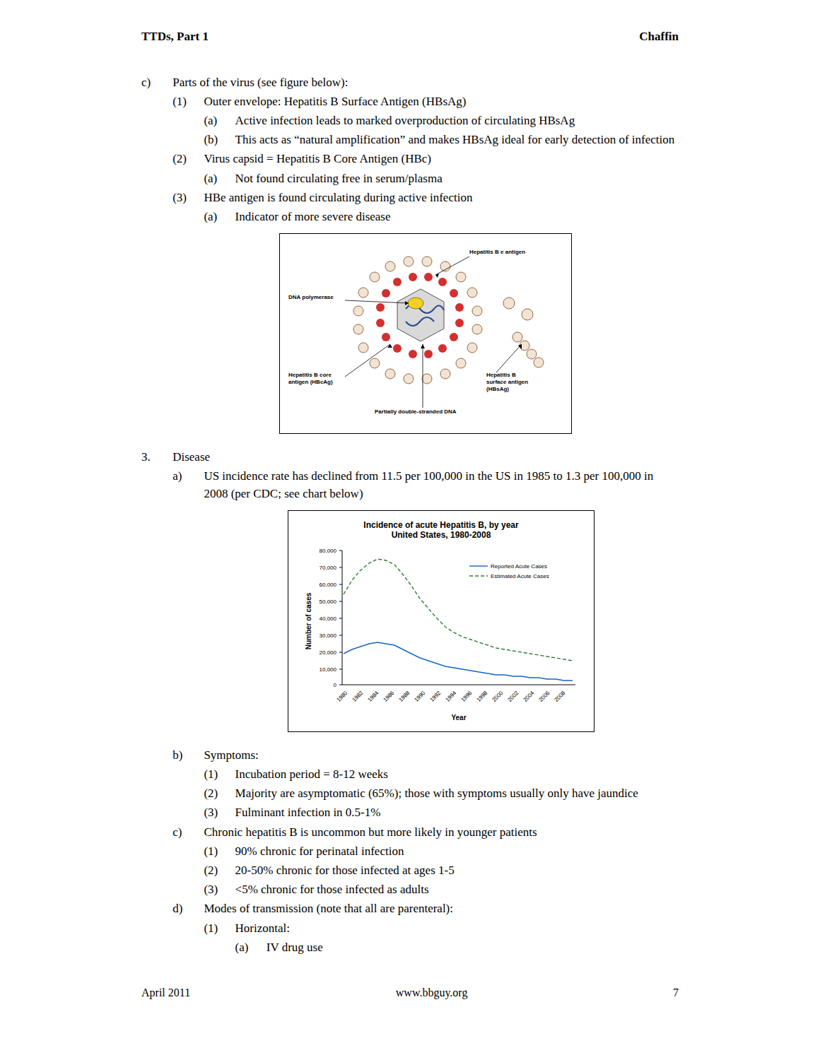TTDs, Part 1 Chaffin
c) Parts of the virus (see figure below):
(1) Outer envelope: Hepatitis B Surface Antigen (HBsAg)
(a) Active infection leads to marked overproduction of circulating HBsAg
(b) This acts as “natural amplification” and makes HBsAg ideal for early detection of infection
(2) Virus capsid = Hepatitis B Core Antigen (HBc)
(a) Not found circulating free in serum/plasma
(3) HBe antigen is found circulating during active infection
(a) Indicator of more severe disease
Hepatitis B e antigen DNA polymerase Hepatitis B core antigen (HBcAg) Hepatitis B surface antigen (HBsAg) Partially double-stranded DNA
3. Disease
a) US incidence rate has declined from 11.5 per 100,000 in the US in 1985 to 1.3 per 100,000 in 2008 (per CDC; see chart below)
Incidence of acute Hepatitis B, by year United States, 1980-2008 80,000 70,000 60,000 50,000 40,000 30,000 20,000 10,000 0 Number of cases Year 1980 1982 1984 1986 1988 1990 1992 1994 1996 1998 2000 2002 2004 2006 2008 Reported Acute Cases Estimated Acute Cases
b) Symptoms:
(1) Incubation period = 8-12 weeks
(2) Majority are asymptomatic (65%); those with symptoms usually only have jaundice
(3) Fulminant infection in 0.5-1%
c) Chronic hepatitis B is uncommon but more likely in younger patients
(1) 90% chronic for perinatal infection
(2) 20-50% chronic for those infected at ages 1-5
(3) <5% chronic for those infected as adults
d) Modes of transmission (note that all are parenteral):
(1) Horizontal:
(a) IV drug use
April 2011 www.bbguy.org 7